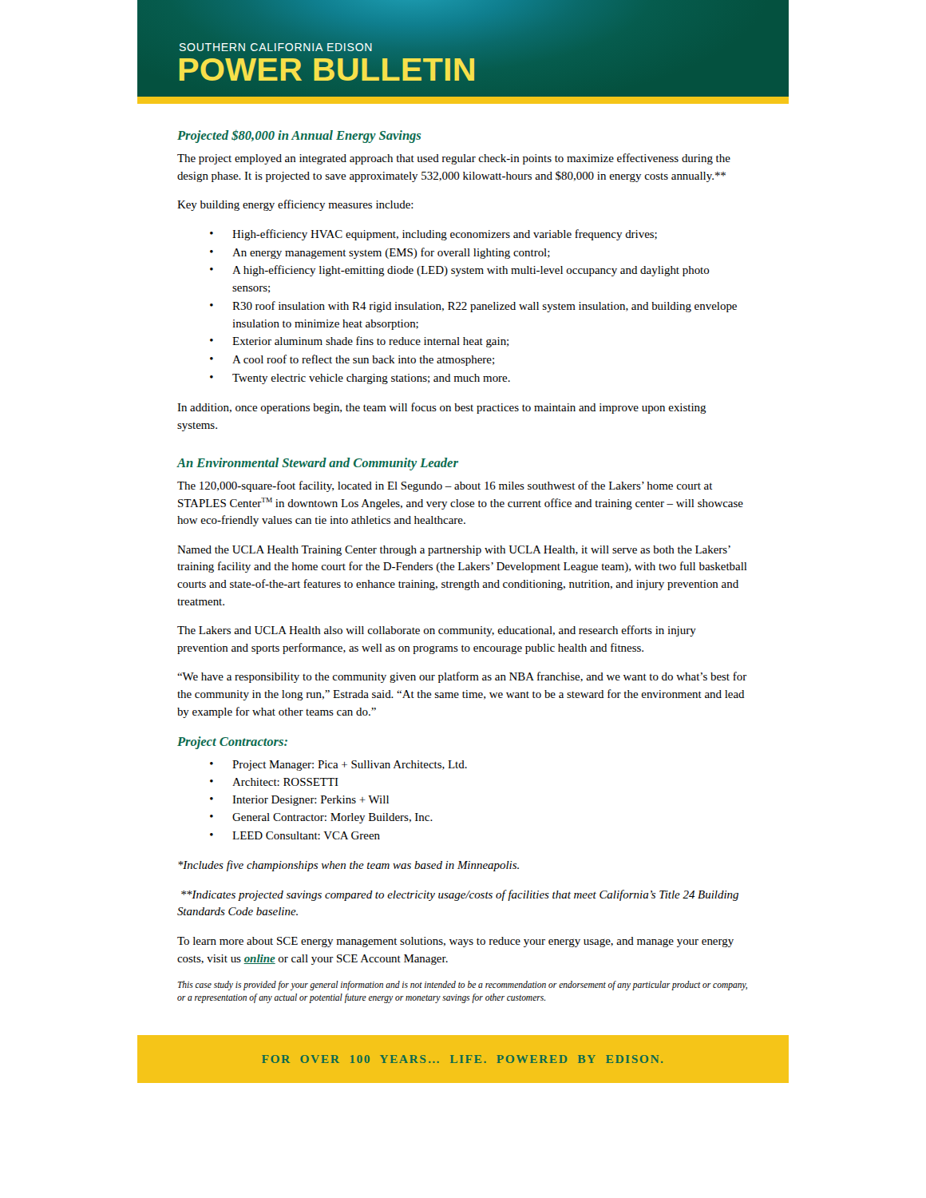SOUTHERN CALIFORNIA EDISON
POWER BULLETIN
Projected $80,000 in Annual Energy Savings
The project employed an integrated approach that used regular check-in points to maximize effectiveness during the design phase. It is projected to save approximately 532,000 kilowatt-hours and $80,000 in energy costs annually.**
Key building energy efficiency measures include:
High-efficiency HVAC equipment, including economizers and variable frequency drives;
An energy management system (EMS) for overall lighting control;
A high-efficiency light-emitting diode (LED) system with multi-level occupancy and daylight photo sensors;
R30 roof insulation with R4 rigid insulation, R22 panelized wall system insulation, and building envelope insulation to minimize heat absorption;
Exterior aluminum shade fins to reduce internal heat gain;
A cool roof to reflect the sun back into the atmosphere;
Twenty electric vehicle charging stations; and much more.
In addition, once operations begin, the team will focus on best practices to maintain and improve upon existing systems.
An Environmental Steward and Community Leader
The 120,000-square-foot facility, located in El Segundo – about 16 miles southwest of the Lakers’ home court at STAPLES CenterTM in downtown Los Angeles, and very close to the current office and training center – will showcase how eco-friendly values can tie into athletics and healthcare.
Named the UCLA Health Training Center through a partnership with UCLA Health, it will serve as both the Lakers’ training facility and the home court for the D-Fenders (the Lakers’ Development League team), with two full basketball courts and state-of-the-art features to enhance training, strength and conditioning, nutrition, and injury prevention and treatment.
The Lakers and UCLA Health also will collaborate on community, educational, and research efforts in injury prevention and sports performance, as well as on programs to encourage public health and fitness.
“We have a responsibility to the community given our platform as an NBA franchise, and we want to do what’s best for the community in the long run,” Estrada said. “At the same time, we want to be a steward for the environment and lead by example for what other teams can do.”
Project Contractors:
Project Manager: Pica + Sullivan Architects, Ltd.
Architect: ROSSETTI
Interior Designer: Perkins + Will
General Contractor: Morley Builders, Inc.
LEED Consultant: VCA Green
*Includes five championships when the team was based in Minneapolis.
**Indicates projected savings compared to electricity usage/costs of facilities that meet California’s Title 24 Building Standards Code baseline.
To learn more about SCE energy management solutions, ways to reduce your energy usage, and manage your energy costs, visit us online or call your SCE Account Manager.
This case study is provided for your general information and is not intended to be a recommendation or endorsement of any particular product or company, or a representation of any actual or potential future energy or monetary savings for other customers.
FOR OVER 100 YEARS… LIFE. POWERED BY EDISON.